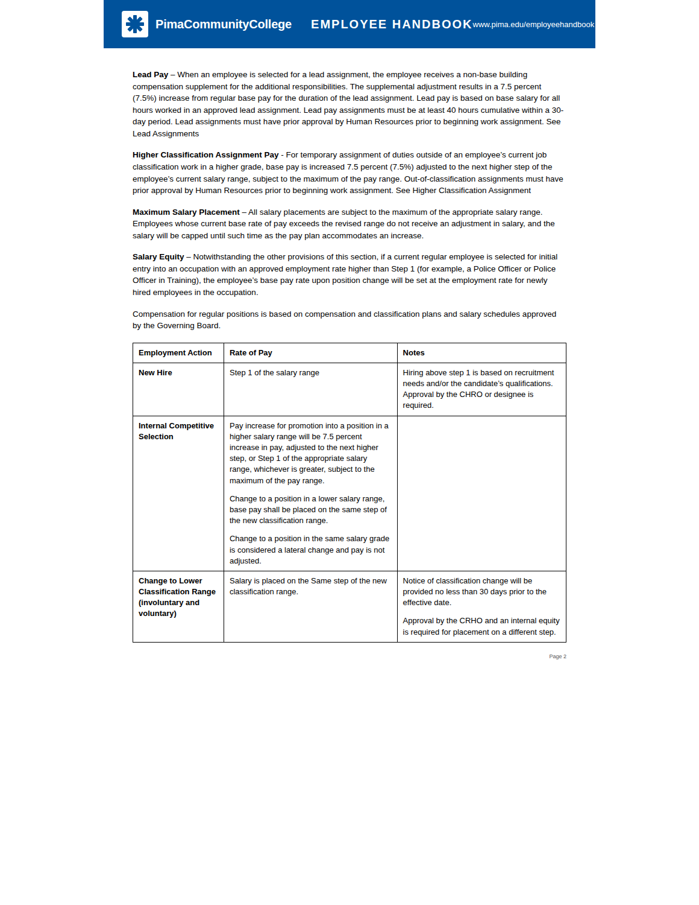PimaCommunityCollege
EMPLOYEE HANDBOOK
www.pima.edu/employeehandbook
Lead Pay – When an employee is selected for a lead assignment, the employee receives a non-base building compensation supplement for the additional responsibilities. The supplemental adjustment results in a 7.5 percent (7.5%) increase from regular base pay for the duration of the lead assignment. Lead pay is based on base salary for all hours worked in an approved lead assignment. Lead pay assignments must be at least 40 hours cumulative within a 30-day period. Lead assignments must have prior approval by Human Resources prior to beginning work assignment. See Lead Assignments
Higher Classification Assignment Pay - For temporary assignment of duties outside of an employee’s current job classification work in a higher grade, base pay is increased 7.5 percent (7.5%) adjusted to the next higher step of the employee’s current salary range, subject to the maximum of the pay range. Out-of-classification assignments must have prior approval by Human Resources prior to beginning work assignment. See Higher Classification Assignment
Maximum Salary Placement – All salary placements are subject to the maximum of the appropriate salary range. Employees whose current base rate of pay exceeds the revised range do not receive an adjustment in salary, and the salary will be capped until such time as the pay plan accommodates an increase.
Salary Equity – Notwithstanding the other provisions of this section, if a current regular employee is selected for initial entry into an occupation with an approved employment rate higher than Step 1 (for example, a Police Officer or Police Officer in Training), the employee’s base pay rate upon position change will be set at the employment rate for newly hired employees in the occupation.
Compensation for regular positions is based on compensation and classification plans and salary schedules approved by the Governing Board.
| Employment Action | Rate of Pay | Notes |
| --- | --- | --- |
| New Hire | Step 1 of the salary range | Hiring above step 1 is based on recruitment needs and/or the candidate’s qualifications. Approval by the CHRO or designee is required. |
| Internal Competitive Selection | Pay increase for promotion into a position in a higher salary range will be 7.5 percent increase in pay, adjusted to the next higher step, or Step 1 of the appropriate salary range, whichever is greater, subject to the maximum of the pay range. Change to a position in a lower salary range, base pay shall be placed on the same step of the new classification range. Change to a position in the same salary grade is considered a lateral change and pay is not adjusted. | |
| Change to Lower Classification Range (involuntary and voluntary) | Salary is placed on the Same step of the new classification range. | Notice of classification change will be provided no less than 30 days prior to the effective date. Approval by the CRHO and an internal equity is required for placement on a different step. |
Page 2